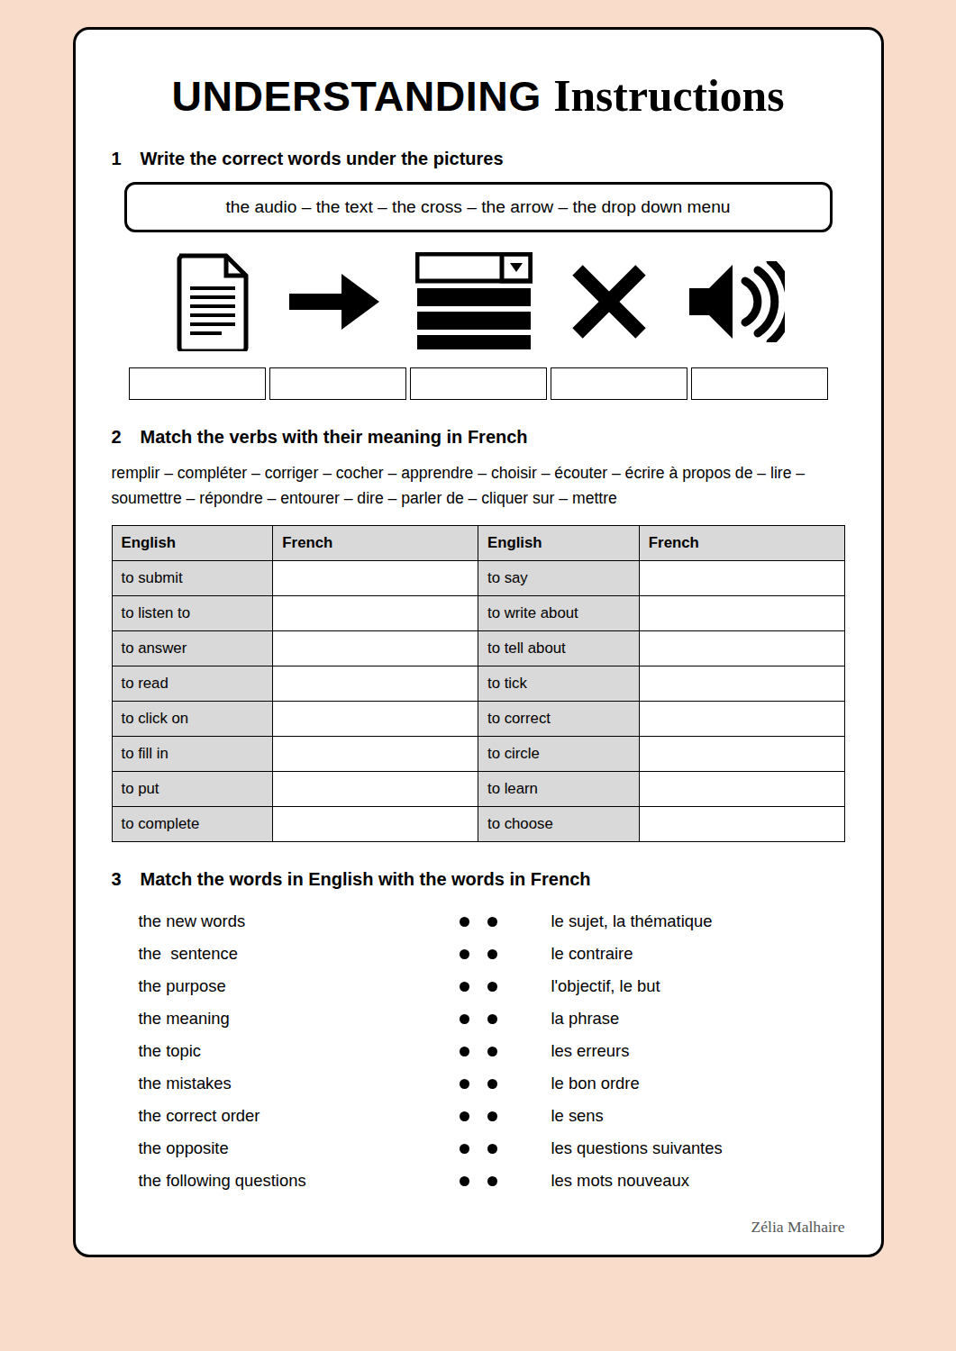UNDERSTANDING Instructions
1 Write the correct words under the pictures
the audio – the text – the cross – the arrow – the drop down menu
2 Match the verbs with their meaning in French
remplir – compléter – corriger – cocher – apprendre – choisir – écouter – écrire à propos de – lire – soumettre – répondre – entourer – dire – parler de – cliquer sur – mettre
| English | French | English | French |
| --- | --- | --- | --- |
| to submit | | to say | |
| to listen to | | to write about | |
| to answer | | to tell about | |
| to read | | to tick | |
| to click on | | to correct | |
| to fill in | | to circle | |
| to put | | to learn | |
| to complete | | to choose | |
3 Match the words in English with the words in French
the new words
le sujet, la thématique
the sentence
le contraire
the purpose
l'objectif, le but
the meaning
la phrase
the topic
les erreurs
the mistakes
le bon ordre
the correct order
le sens
the opposite
les questions suivantes
the following questions
les mots nouveaux
Zélia Malhaire